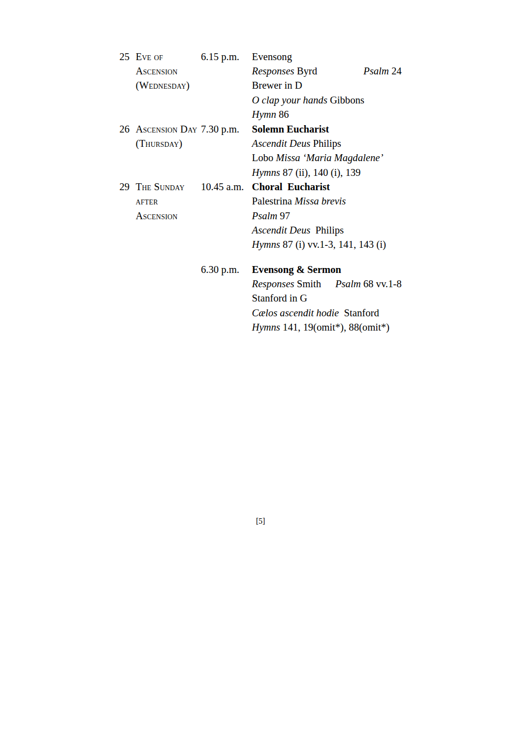| 25 | Eve of Ascension (Wednesday) | 6.15 p.m. | Evensong Responses Byrd Psalm 24 Brewer in D O clap your hands Gibbons Hymn 86 |
| 26 | Ascension Day (Thursday) | 7.30 p.m. | Solemn Eucharist Ascendit Deus Philips Lobo Missa ‘Maria Magdalene’ Hymns 87 (ii), 140 (i), 139 |
| 29 | The Sunday after Ascension | 10.45 a.m. | Choral Eucharist Palestrina Missa brevis Psalm 97 Ascendit Deus Philips Hymns 87 (i) vv.1-3, 141, 143 (i) |
| | | 6.30 p.m. | Evensong & Sermon Responses Smith Psalm 68 vv.1-8 Stanford in G Cælos ascendit hodie Stanford Hymns 141, 19(omit*), 88(omit*) |
[5]